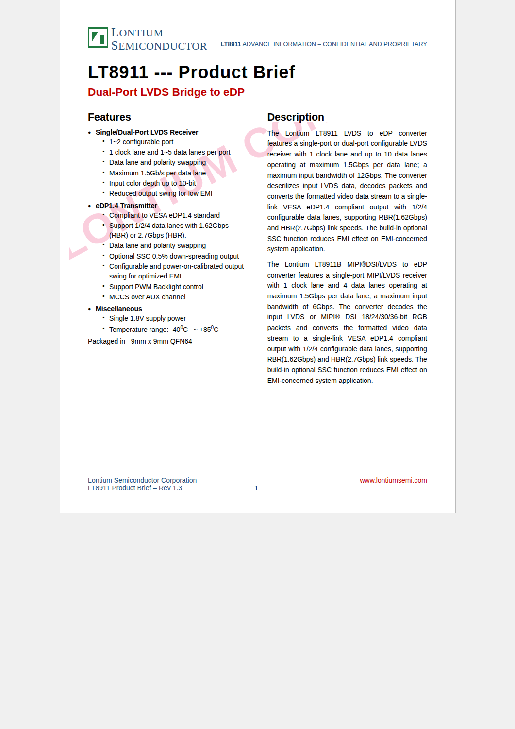LONTIUM CONFIDENTIAL
LONTIUM
SEMICONDUCTOR
LT8911 ADVANCE INFORMATION – CONFIDENTIAL AND PROPRIETARY
LT8911 --- Product Brief
Dual-Port LVDS Bridge to eDP
Features
Single/Dual-Port LVDS Receiver
1~2 configurable port
1 clock lane and 1~5 data lanes per port
Data lane and polarity swapping
Maximum 1.5Gb/s per data lane
Input color depth up to 10-bit
Reduced output swing for low EMI
eDP1.4 Transmitter
Compliant to VESA eDP1.4 standard
Support 1/2/4 data lanes with 1.62Gbps (RBR) or 2.7Gbps (HBR).
Data lane and polarity swapping
Optional SSC 0.5% down-spreading output
Configurable and power-on-calibrated output swing for optimized EMI
Support PWM Backlight control
MCCS over AUX channel
Miscellaneous
Single 1.8V supply power
Temperature range: -400C ~ +850C
Packaged in 9mm x 9mm QFN64
Description
The Lontium LT8911 LVDS to eDP converter features a single-port or dual-port configurable LVDS receiver with 1 clock lane and up to 10 data lanes operating at maximum 1.5Gbps per data lane; a maximum input bandwidth of 12Gbps. The converter deserilizes input LVDS data, decodes packets and converts the formatted video data stream to a single-link VESA eDP1.4 compliant output with 1/2/4 configurable data lanes, supporting RBR(1.62Gbps) and HBR(2.7Gbps) link speeds. The build-in optional SSC function reduces EMI effect on EMI-concerned system application.
The Lontium LT8911B MIPI®DSI/LVDS to eDP converter features a single-port MIPI/LVDS receiver with 1 clock lane and 4 data lanes operating at maximum 1.5Gbps per data lane; a maximum input bandwidth of 6Gbps. The converter decodes the input LVDS or MIPI® DSI 18/24/30/36-bit RGB packets and converts the formatted video data stream to a single-link VESA eDP1.4 compliant output with 1/2/4 configurable data lanes, supporting RBR(1.62Gbps) and HBR(2.7Gbps) link speeds. The build-in optional SSC function reduces EMI effect on EMI-concerned system application.
Lontium Semiconductor Corporation www.lontiumsemi.com
LT8911 Product Brief – Rev 1.3 1